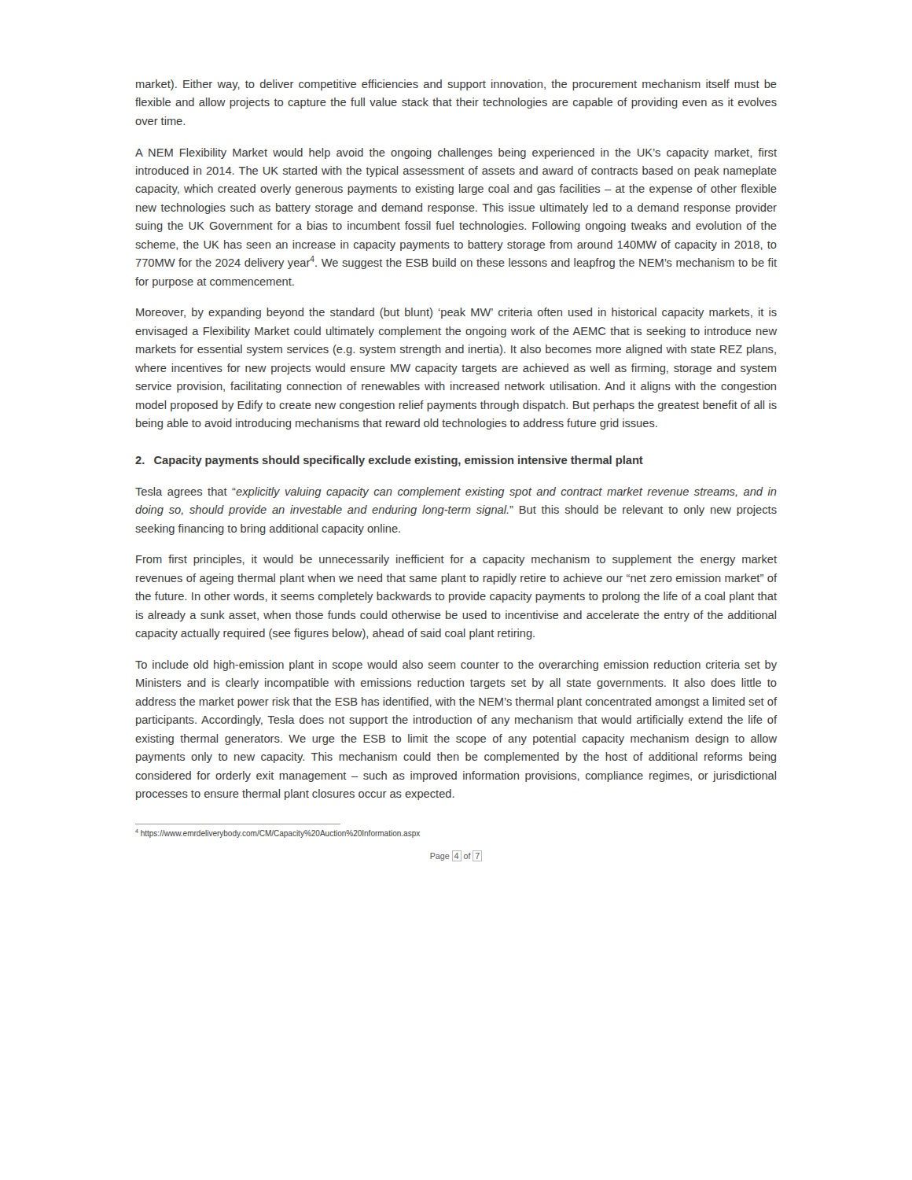market). Either way, to deliver competitive efficiencies and support innovation, the procurement mechanism itself must be flexible and allow projects to capture the full value stack that their technologies are capable of providing even as it evolves over time.
A NEM Flexibility Market would help avoid the ongoing challenges being experienced in the UK’s capacity market, first introduced in 2014. The UK started with the typical assessment of assets and award of contracts based on peak nameplate capacity, which created overly generous payments to existing large coal and gas facilities – at the expense of other flexible new technologies such as battery storage and demand response. This issue ultimately led to a demand response provider suing the UK Government for a bias to incumbent fossil fuel technologies. Following ongoing tweaks and evolution of the scheme, the UK has seen an increase in capacity payments to battery storage from around 140MW of capacity in 2018, to 770MW for the 2024 delivery year4. We suggest the ESB build on these lessons and leapfrog the NEM’s mechanism to be fit for purpose at commencement.
Moreover, by expanding beyond the standard (but blunt) ‘peak MW’ criteria often used in historical capacity markets, it is envisaged a Flexibility Market could ultimately complement the ongoing work of the AEMC that is seeking to introduce new markets for essential system services (e.g. system strength and inertia). It also becomes more aligned with state REZ plans, where incentives for new projects would ensure MW capacity targets are achieved as well as firming, storage and system service provision, facilitating connection of renewables with increased network utilisation. And it aligns with the congestion model proposed by Edify to create new congestion relief payments through dispatch. But perhaps the greatest benefit of all is being able to avoid introducing mechanisms that reward old technologies to address future grid issues.
2. Capacity payments should specifically exclude existing, emission intensive thermal plant
Tesla agrees that “explicitly valuing capacity can complement existing spot and contract market revenue streams, and in doing so, should provide an investable and enduring long-term signal.” But this should be relevant to only new projects seeking financing to bring additional capacity online.
From first principles, it would be unnecessarily inefficient for a capacity mechanism to supplement the energy market revenues of ageing thermal plant when we need that same plant to rapidly retire to achieve our “net zero emission market” of the future. In other words, it seems completely backwards to provide capacity payments to prolong the life of a coal plant that is already a sunk asset, when those funds could otherwise be used to incentivise and accelerate the entry of the additional capacity actually required (see figures below), ahead of said coal plant retiring.
To include old high-emission plant in scope would also seem counter to the overarching emission reduction criteria set by Ministers and is clearly incompatible with emissions reduction targets set by all state governments. It also does little to address the market power risk that the ESB has identified, with the NEM’s thermal plant concentrated amongst a limited set of participants. Accordingly, Tesla does not support the introduction of any mechanism that would artificially extend the life of existing thermal generators. We urge the ESB to limit the scope of any potential capacity mechanism design to allow payments only to new capacity. This mechanism could then be complemented by the host of additional reforms being considered for orderly exit management – such as improved information provisions, compliance regimes, or jurisdictional processes to ensure thermal plant closures occur as expected.
4 https://www.emrdeliverybody.com/CM/Capacity%20Auction%20Information.aspx
Page 4 of 7